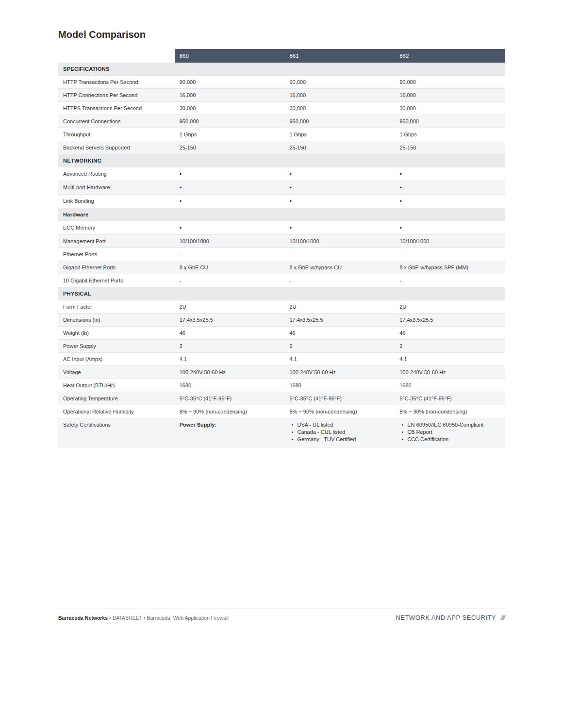Model Comparison
| | 860 | 861 | 862 |
| --- | --- | --- | --- |
| SPECIFICATIONS |
| HTTP Transactions Per Second | 90,000 | 90,000 | 90,000 |
| HTTP Connections Per Second | 16,000 | 16,000 | 16,000 |
| HTTPS Transactions Per Second | 30,000 | 30,000 | 30,000 |
| Concurrent Connections | 950,000 | 950,000 | 950,000 |
| Throughput | 1 Gbps | 1 Gbps | 1 Gbps |
| Backend Servers Supported | 25-150 | 25-150 | 25-150 |
| NETWORKING |
| Advanced Routing | • | • | • |
| Multi-port Hardware | • | • | • |
| Link Bonding | • | • | • |
| Hardware |
| ECC Memory | • | • | • |
| Management Port | 10/100/1000 | 10/100/1000 | 10/100/1000 |
| Ethernet Ports | - | - | - |
| Gigabit Ethernet Ports | 8 x GbE CU | 8 x GbE w/bypass CU | 8 x GbE w/bypass SPF (MM) |
| 10 Gigabit Ethernet Ports | - | - | - |
| PHYSICAL |
| Form Factor | 2U | 2U | 2U |
| Dimensions (in) | 17.4x3.5x25.5 | 17.4x3.5x25.5 | 17.4x3.5x25.5 |
| Weight (lb) | 46 | 46 | 46 |
| Power Supply | 2 | 2 | 2 |
| AC Input (Amps) | 4.1 | 4.1 | 4.1 |
| Voltage | 100-240V 50-60 Hz | 100-240V 50-60 Hz | 100-240V 50-60 Hz |
| Heat Output (BTU/Hr) | 1680 | 1680 | 1680 |
| Operating Temperature | 5°C-35°C (41°F-95°F) | 5°C-35°C (41°F-95°F) | 5°C-35°C (41°F-95°F) |
| Operational Relative Humidity | 8% ~ 90% (non-condensing) | 8% ~ 90% (non-condensing) | 8% ~ 90% (non-condensing) |
| Safety Certifications | Power Supply: | USA - UL listed Canada - CUL listed Germany - TUV Certified | EN 60950/IEC 60950-Compliant CB Report CCC Certification |
Barracuda Networks • DATASHEET • Barracuda Web Application Firewall
NETWORK AND APP SECURITY ///